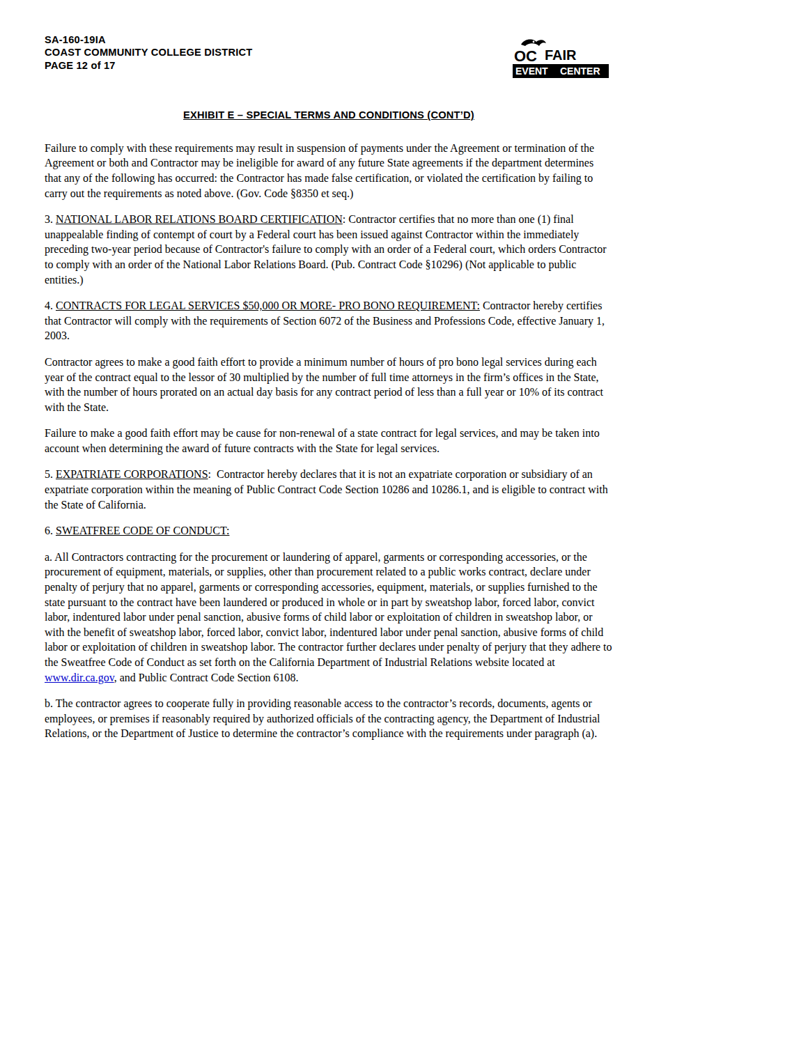SA-160-19IA
COAST COMMUNITY COLLEGE DISTRICT
PAGE 12 of 17
OC FAIR EVENT CENTER
EXHIBIT E – SPECIAL TERMS AND CONDITIONS (CONT’D)
Failure to comply with these requirements may result in suspension of payments under the Agreement or termination of the Agreement or both and Contractor may be ineligible for award of any future State agreements if the department determines that any of the following has occurred: the Contractor has made false certification, or violated the certification by failing to carry out the requirements as noted above. (Gov. Code §8350 et seq.)
3. NATIONAL LABOR RELATIONS BOARD CERTIFICATION: Contractor certifies that no more than one (1) final unappealable finding of contempt of court by a Federal court has been issued against Contractor within the immediately preceding two-year period because of Contractor's failure to comply with an order of a Federal court, which orders Contractor to comply with an order of the National Labor Relations Board. (Pub. Contract Code §10296) (Not applicable to public entities.)
4. CONTRACTS FOR LEGAL SERVICES $50,000 OR MORE- PRO BONO REQUIREMENT: Contractor hereby certifies that Contractor will comply with the requirements of Section 6072 of the Business and Professions Code, effective January 1, 2003.
Contractor agrees to make a good faith effort to provide a minimum number of hours of pro bono legal services during each year of the contract equal to the lessor of 30 multiplied by the number of full time attorneys in the firm’s offices in the State, with the number of hours prorated on an actual day basis for any contract period of less than a full year or 10% of its contract with the State.
Failure to make a good faith effort may be cause for non-renewal of a state contract for legal services, and may be taken into account when determining the award of future contracts with the State for legal services.
5. EXPATRIATE CORPORATIONS: Contractor hereby declares that it is not an expatriate corporation or subsidiary of an expatriate corporation within the meaning of Public Contract Code Section 10286 and 10286.1, and is eligible to contract with the State of California.
6. SWEATFREE CODE OF CONDUCT:
a. All Contractors contracting for the procurement or laundering of apparel, garments or corresponding accessories, or the procurement of equipment, materials, or supplies, other than procurement related to a public works contract, declare under penalty of perjury that no apparel, garments or corresponding accessories, equipment, materials, or supplies furnished to the state pursuant to the contract have been laundered or produced in whole or in part by sweatshop labor, forced labor, convict labor, indentured labor under penal sanction, abusive forms of child labor or exploitation of children in sweatshop labor, or with the benefit of sweatshop labor, forced labor, convict labor, indentured labor under penal sanction, abusive forms of child labor or exploitation of children in sweatshop labor. The contractor further declares under penalty of perjury that they adhere to the Sweatfree Code of Conduct as set forth on the California Department of Industrial Relations website located at www.dir.ca.gov, and Public Contract Code Section 6108.
b. The contractor agrees to cooperate fully in providing reasonable access to the contractor’s records, documents, agents or employees, or premises if reasonably required by authorized officials of the contracting agency, the Department of Industrial Relations, or the Department of Justice to determine the contractor’s compliance with the requirements under paragraph (a).